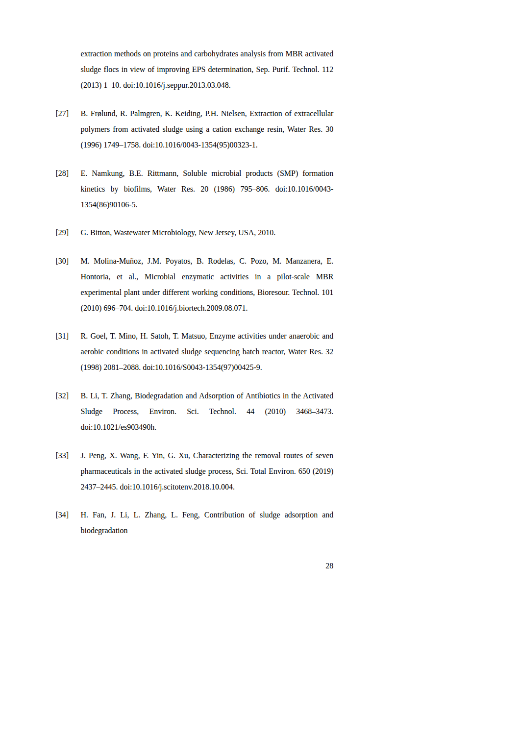extraction methods on proteins and carbohydrates analysis from MBR activated sludge flocs in view of improving EPS determination, Sep. Purif. Technol. 112 (2013) 1–10. doi:10.1016/j.seppur.2013.03.048.
[27] B. Frølund, R. Palmgren, K. Keiding, P.H. Nielsen, Extraction of extracellular polymers from activated sludge using a cation exchange resin, Water Res. 30 (1996) 1749–1758. doi:10.1016/0043-1354(95)00323-1.
[28] E. Namkung, B.E. Rittmann, Soluble microbial products (SMP) formation kinetics by biofilms, Water Res. 20 (1986) 795–806. doi:10.1016/0043-1354(86)90106-5.
[29] G. Bitton, Wastewater Microbiology, New Jersey, USA, 2010.
[30] M. Molina-Muñoz, J.M. Poyatos, B. Rodelas, C. Pozo, M. Manzanera, E. Hontoria, et al., Microbial enzymatic activities in a pilot-scale MBR experimental plant under different working conditions, Bioresour. Technol. 101 (2010) 696–704. doi:10.1016/j.biortech.2009.08.071.
[31] R. Goel, T. Mino, H. Satoh, T. Matsuo, Enzyme activities under anaerobic and aerobic conditions in activated sludge sequencing batch reactor, Water Res. 32 (1998) 2081–2088. doi:10.1016/S0043-1354(97)00425-9.
[32] B. Li, T. Zhang, Biodegradation and Adsorption of Antibiotics in the Activated Sludge Process, Environ. Sci. Technol. 44 (2010) 3468–3473. doi:10.1021/es903490h.
[33] J. Peng, X. Wang, F. Yin, G. Xu, Characterizing the removal routes of seven pharmaceuticals in the activated sludge process, Sci. Total Environ. 650 (2019) 2437–2445. doi:10.1016/j.scitotenv.2018.10.004.
[34] H. Fan, J. Li, L. Zhang, L. Feng, Contribution of sludge adsorption and biodegradation
28